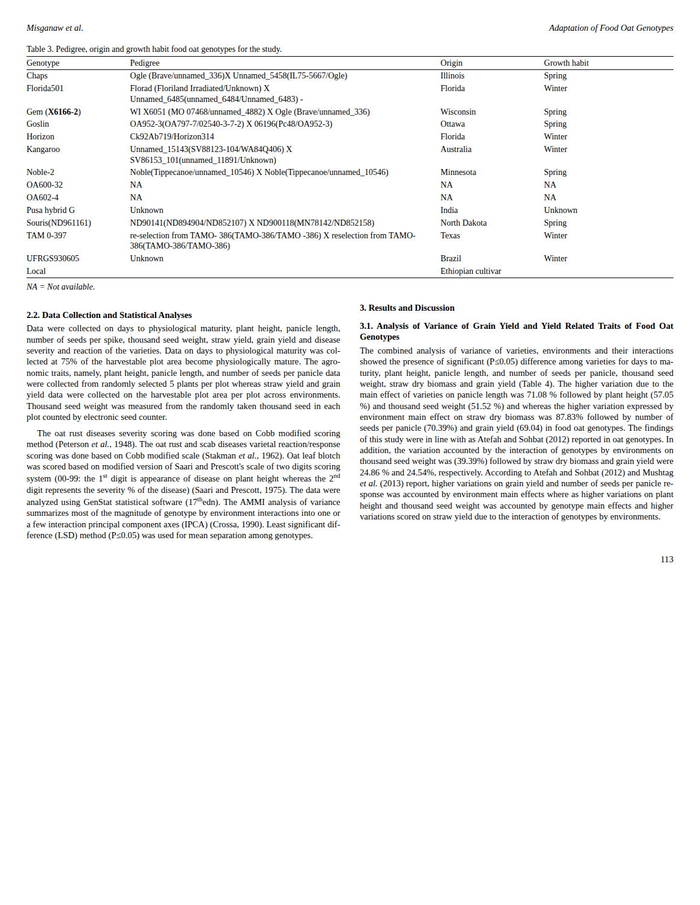Misganaw et al.
Adaptation of Food Oat Genotypes
Table 3. Pedigree, origin and growth habit food oat genotypes for the study.
| Genotype | Pedigree | Origin | Growth habit |
| --- | --- | --- | --- |
| Chaps | Ogle (Brave/unnamed_336)X Unnamed_5458(IL75-5667/Ogle) | Illinois | Spring |
| Florida501 | Florad (Floriland Irradiated/Unknown) X Unnamed_6485(unnamed_6484/Unnamed_6483) - | Florida | Winter |
| Gem ( X6166-2 ) | WI X6051 (MO 07468/unnamed_4882) X Ogle (Brave/unnamed_336) | Wisconsin | Spring |
| Goslin | OA952-3(OA797-7/02540-3-7-2) X 06196(Pc48/OA952-3) | Ottawa | Spring |
| Horizon | Ck92Ab719/Horizon314 | Florida | Winter |
| Kangaroo | Unnamed_15143(SV88123-104/WA84Q406) X SV86153_101(unnamed_11891/Unknown) | Australia | Winter |
| Noble-2 | Noble(Tippecanoe/unnamed_10546) X Noble(Tippecanoe/unnamed_10546) | Minnesota | Spring |
| OA600-32 | NA | NA | NA |
| OA602-4 | NA | NA | NA |
| Pusa hybrid G | Unknown | India | Unknown |
| Souris(ND961161) | ND90141(ND894904/ND852107) X ND900118(MN78142/ND852158) | North Dakota | Spring |
| TAM 0-397 | re-selection from TAMO- 386(TAMO-386/TAMO -386) X reselection from TAMO-386(TAMO-386/TAMO-386) | Texas | Winter |
| UFRGS930605 | Unknown | Brazil | Winter |
| Local | | Ethiopian cultivar | |
NA = Not available.
2.2. Data Collection and Statistical Analyses
Data were collected on days to physiological maturity, plant height, panicle length, number of seeds per spike, thousand seed weight, straw yield, grain yield and disease severity and reaction of the varieties. Data on days to physiological maturity was collected at 75% of the harvestable plot area become physiologically mature. The agronomic traits, namely, plant height, panicle length, and number of seeds per panicle data were collected from randomly selected 5 plants per plot whereas straw yield and grain yield data were collected on the harvestable plot area per plot across environments. Thousand seed weight was measured from the randomly taken thousand seed in each plot counted by electronic seed counter.
The oat rust diseases severity scoring was done based on Cobb modified scoring method (Peterson et al., 1948). The oat rust and scab diseases varietal reaction/response scoring was done based on Cobb modified scale (Stakman et al., 1962). Oat leaf blotch was scored based on modified version of Saari and Prescott's scale of two digits scoring system (00-99: the 1st digit is appearance of disease on plant height whereas the 2nd digit represents the severity % of the disease) (Saari and Prescott, 1975). The data were analyzed using GenStat statistical software (17thedn). The AMMI analysis of variance summarizes most of the magnitude of genotype by environment interactions into one or a few interaction principal component axes (IPCA) (Crossa, 1990). Least significant difference (LSD) method (P≤0.05) was used for mean separation among genotypes.
3. Results and Discussion
3.1. Analysis of Variance of Grain Yield and Yield Related Traits of Food Oat Genotypes
The combined analysis of variance of varieties, environments and their interactions showed the presence of significant (P≤0.05) difference among varieties for days to maturity, plant height, panicle length, and number of seeds per panicle, thousand seed weight, straw dry biomass and grain yield (Table 4). The higher variation due to the main effect of varieties on panicle length was 71.08 % followed by plant height (57.05 %) and thousand seed weight (51.52 %) and whereas the higher variation expressed by environment main effect on straw dry biomass was 87.83% followed by number of seeds per panicle (70.39%) and grain yield (69.04) in food oat genotypes. The findings of this study were in line with as Atefah and Sohbat (2012) reported in oat genotypes. In addition, the variation accounted by the interaction of genotypes by environments on thousand seed weight was (39.39%) followed by straw dry biomass and grain yield were 24.86 % and 24.54%, respectively. According to Atefah and Sohbat (2012) and Mushtag et al. (2013) report, higher variations on grain yield and number of seeds per panicle response was accounted by environment main effects where as higher variations on plant height and thousand seed weight was accounted by genotype main effects and higher variations scored on straw yield due to the interaction of genotypes by environments.
113